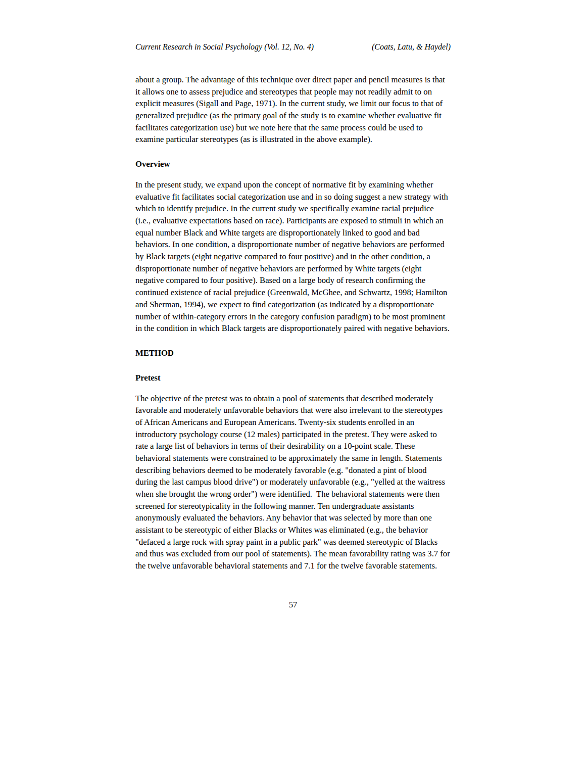Current Research in Social Psychology (Vol. 12, No. 4) (Coats, Latu, & Haydel)
about a group. The advantage of this technique over direct paper and pencil measures is that it allows one to assess prejudice and stereotypes that people may not readily admit to on explicit measures (Sigall and Page, 1971). In the current study, we limit our focus to that of generalized prejudice (as the primary goal of the study is to examine whether evaluative fit facilitates categorization use) but we note here that the same process could be used to examine particular stereotypes (as is illustrated in the above example).
Overview
In the present study, we expand upon the concept of normative fit by examining whether evaluative fit facilitates social categorization use and in so doing suggest a new strategy with which to identify prejudice. In the current study we specifically examine racial prejudice (i.e., evaluative expectations based on race). Participants are exposed to stimuli in which an equal number Black and White targets are disproportionately linked to good and bad behaviors. In one condition, a disproportionate number of negative behaviors are performed by Black targets (eight negative compared to four positive) and in the other condition, a disproportionate number of negative behaviors are performed by White targets (eight negative compared to four positive). Based on a large body of research confirming the continued existence of racial prejudice (Greenwald, McGhee, and Schwartz, 1998; Hamilton and Sherman, 1994), we expect to find categorization (as indicated by a disproportionate number of within-category errors in the category confusion paradigm) to be most prominent in the condition in which Black targets are disproportionately paired with negative behaviors.
METHOD
Pretest
The objective of the pretest was to obtain a pool of statements that described moderately favorable and moderately unfavorable behaviors that were also irrelevant to the stereotypes of African Americans and European Americans. Twenty-six students enrolled in an introductory psychology course (12 males) participated in the pretest. They were asked to rate a large list of behaviors in terms of their desirability on a 10-point scale. These behavioral statements were constrained to be approximately the same in length. Statements describing behaviors deemed to be moderately favorable (e.g. "donated a pint of blood during the last campus blood drive") or moderately unfavorable (e.g., "yelled at the waitress when she brought the wrong order") were identified. The behavioral statements were then screened for stereotypicality in the following manner. Ten undergraduate assistants anonymously evaluated the behaviors. Any behavior that was selected by more than one assistant to be stereotypic of either Blacks or Whites was eliminated (e.g., the behavior "defaced a large rock with spray paint in a public park" was deemed stereotypic of Blacks and thus was excluded from our pool of statements). The mean favorability rating was 3.7 for the twelve unfavorable behavioral statements and 7.1 for the twelve favorable statements.
57